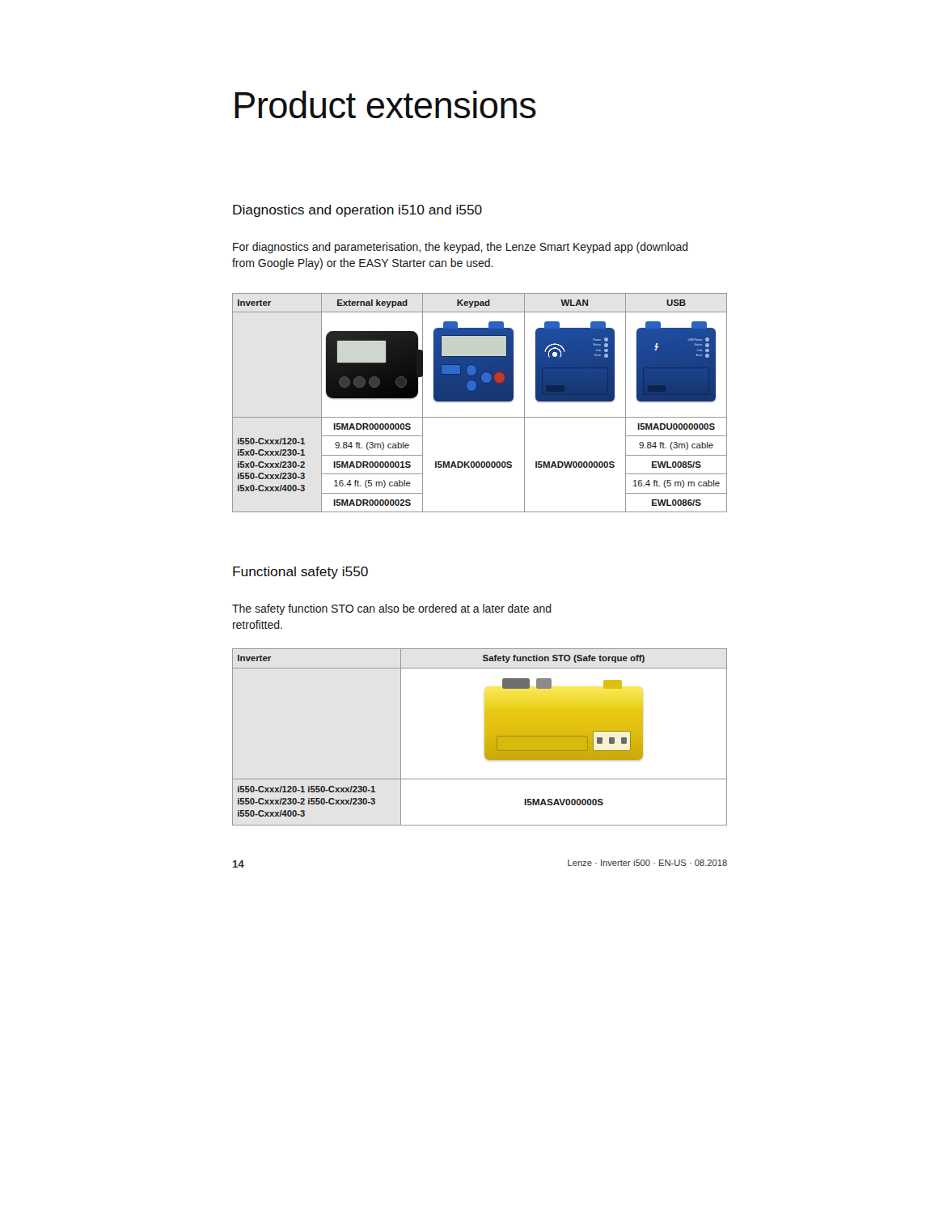Product extensions
Diagnostics and operation i510 and i550
For diagnostics and parameterisation, the keypad, the Lenze Smart Keypad app (download from Google Play) or the EASY Starter can be used.
| Inverter | External keypad | Keypad | WLAN | USB |
| --- | --- | --- | --- | --- |
| | | | Power Status Link Error | ∱ USB Power Status Link Error |
| i550-Cxxx/120-1 i5x0-Cxxx/230-1 i5x0-Cxxx/230-2 i550-Cxxx/230-3 i5x0-Cxxx/400-3 | I5MADR0000000S | I5MADK0000000S | I5MADW0000000S | I5MADU0000000S |
| 9.84 ft. (3m) cable | 9.84 ft. (3m) cable |
| I5MADR0000001S | EWL0085/S |
| 16.4 ft. (5 m) cable | 16.4 ft. (5 m) m cable |
| I5MADR0000002S | EWL0086/S |
Functional safety i550
The safety function STO can also be ordered at a later date and retrofitted.
| Inverter | Safety function STO (Safe torque off) |
| --- | --- |
| i550-Cxxx/120-1 i550-Cxxx/230-1 i550-Cxxx/230-2 i550-Cxxx/230-3 i550-Cxxx/400-3 | I5MASAV000000S |
14 Lenze · Inverter i500 · EN-US · 08.2018